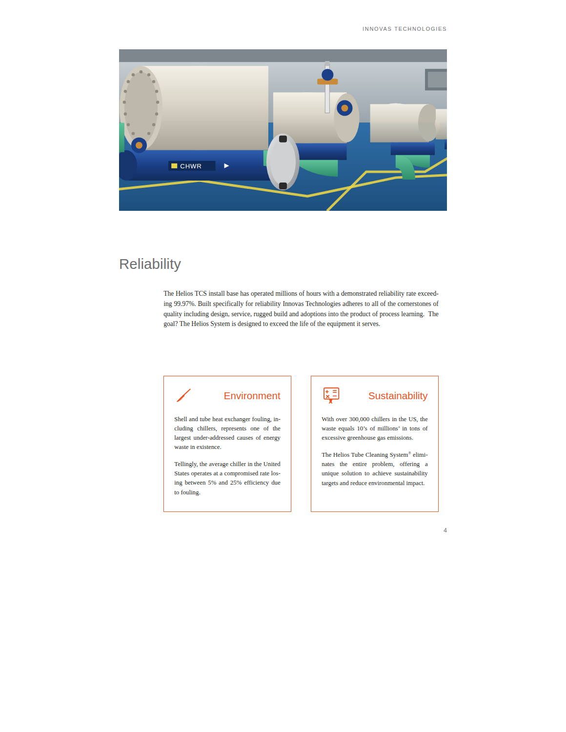Innovas Technologies
CHWR R
Reliability
The Helios TCS install base has operated millions of hours with a demonstrated reliability rate exceeding 99.97%. Built specifically for reliability Innovas Technologies adheres to all of the cornerstones of quality including design, service, rugged build and adoptions into the product of process learning. The goal? The Helios System is designed to exceed the life of the equipment it serves.
Environment
Shell and tube heat exchanger fouling, including chillers, represents one of the largest under-addressed causes of energy waste in existence.
Tellingly, the average chiller in the United States operates at a compromised rate losing between 5% and 25% efficiency due to fouling.
A
Sustainability
With over 300,000 chillers in the US, the waste equals 10’s of millions’ in tons of excessive greenhouse gas emissions.
The Helios Tube Cleaning System® eliminates the entire problem, offering a unique solution to achieve sustainability targets and reduce environmental impact.
4